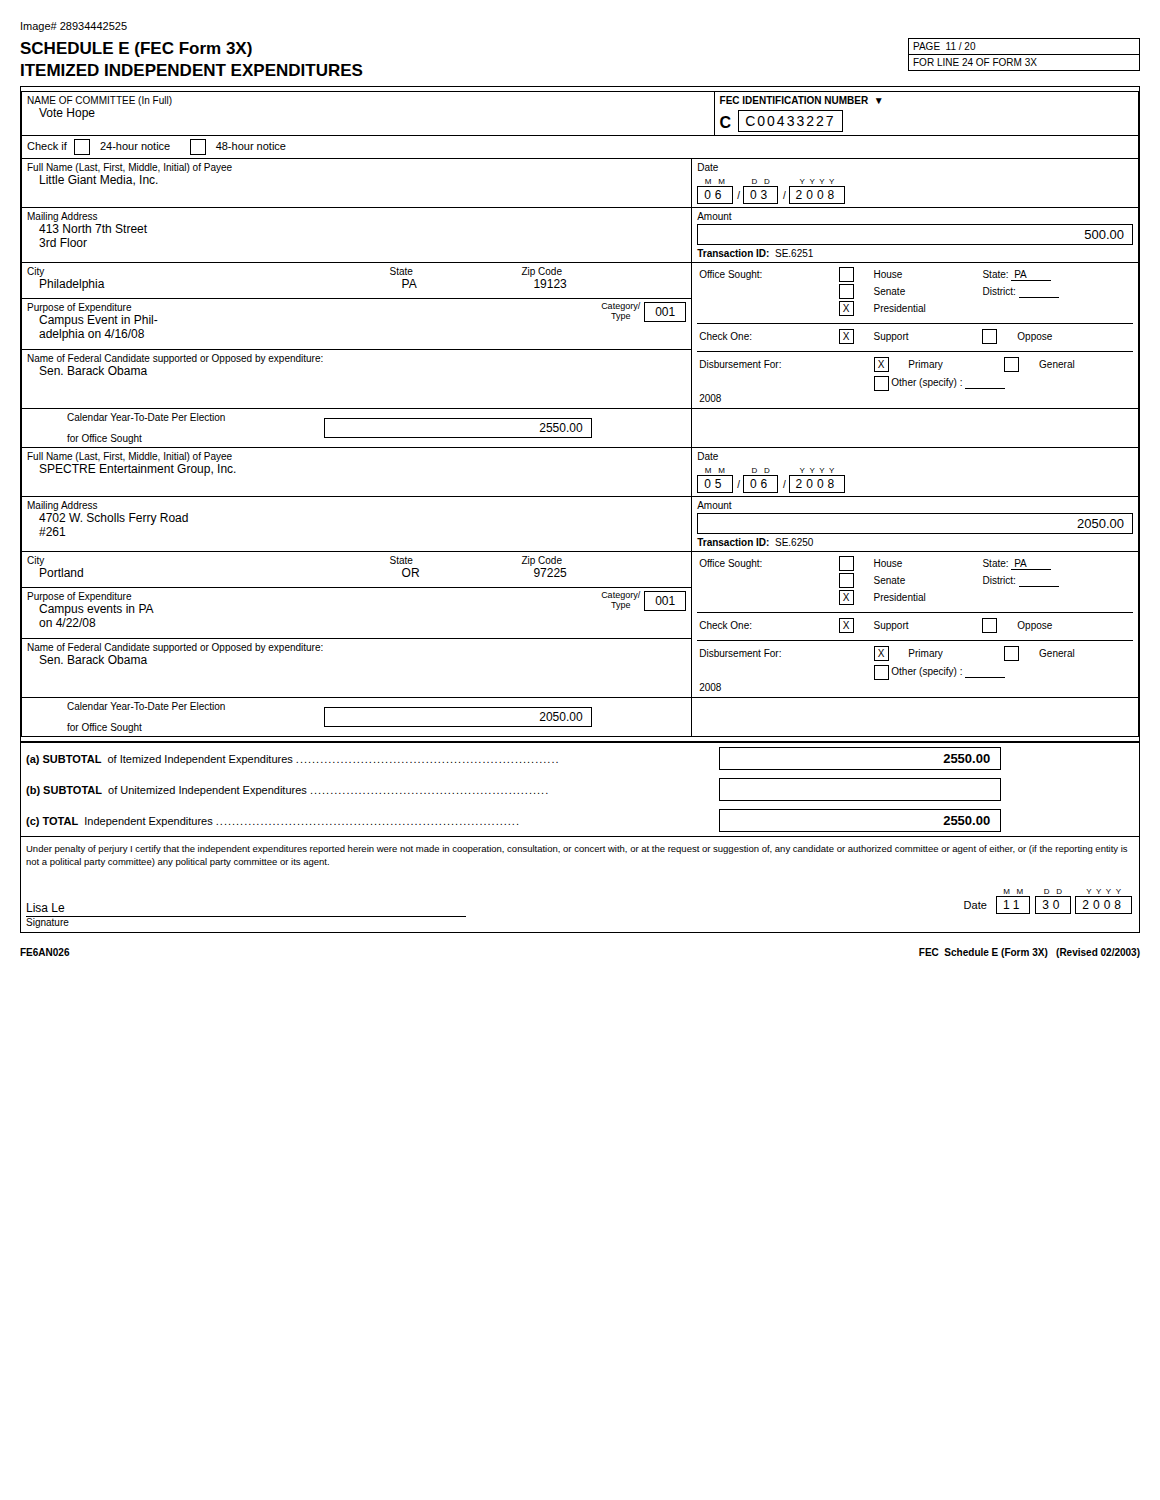Image# 28934442525
SCHEDULE E (FEC Form 3X)
ITEMIZED INDEPENDENT EXPENDITURES
PAGE 11 / 20
FOR LINE 24 OF FORM 3X
| NAME OF COMMITTEE (In Full) Vote Hope | FEC IDENTIFICATION NUMBER ▼ C C00433227 |
| Check if 24-hour notice 48-hour notice |
| Full Name (Last, First, Middle, Initial) of Payee Little Giant Media, Inc. | Date M M 06 / D D 03 / Y Y Y Y 2008 |
| Mailing Address 413 North 7th Street 3rd Floor | Amount 500.00 Transaction ID: SE.6251 |
| / City Philadelphia / State PA / Zip Code 19123 / | / Office Sought: / / House / State: PA / / / / Senate / District: / / / X / Presidential / / / Check One: / X / Support / / Oppose / / Disbursement For: / X / Primary / / General / / / Other (specify) : / / 2008 / |
| Purpose of Expenditure Campus Event in Phil- adelphia on 4/16/08 Category/ Type 001 |
| Name of Federal Candidate supported or Opposed by expenditure: Sen. Barack Obama |
| / Calendar Year-To-Date Per Election for Office Sought / 2550.00 / | |
| Full Name (Last, First, Middle, Initial) of Payee SPECTRE Entertainment Group, Inc. | Date M M 05 / D D 06 / Y Y Y Y 2008 |
| Mailing Address 4702 W. Scholls Ferry Road #261 | Amount 2050.00 Transaction ID: SE.6250 |
| / City Portland / State OR / Zip Code 97225 / | / Office Sought: / / House / State: PA / / / / Senate / District: / / / X / Presidential / / / Check One: / X / Support / / Oppose / / Disbursement For: / X / Primary / / General / / / Other (specify) : / / 2008 / |
| Purpose of Expenditure Campus events in PA on 4/22/08 Category/ Type 001 |
| Name of Federal Candidate supported or Opposed by expenditure: Sen. Barack Obama |
| / Calendar Year-To-Date Per Election for Office Sought / 2050.00 / | |
| (a) SUBTOTAL of Itemized Independent Expenditures ................................................................. | 2550.00 |
| (b) SUBTOTAL of Unitemized Independent Expenditures ........................................................... | |
| (c) TOTAL Independent Expenditures ........................................................................... | 2550.00 |
Under penalty of perjury I certify that the independent expenditures reported herein were not made in cooperation, consultation, or concert with, or at the request or suggestion of, any candidate or authorized committee or agent of either, or (if the reporting entity is not a political party committee) any political party committee or its agent.
Lisa Le
Signature
Date M M
11 D D
30 Y Y Y Y
2008
FE6AN026
FEC Schedule E (Form 3X) (Revised 02/2003)